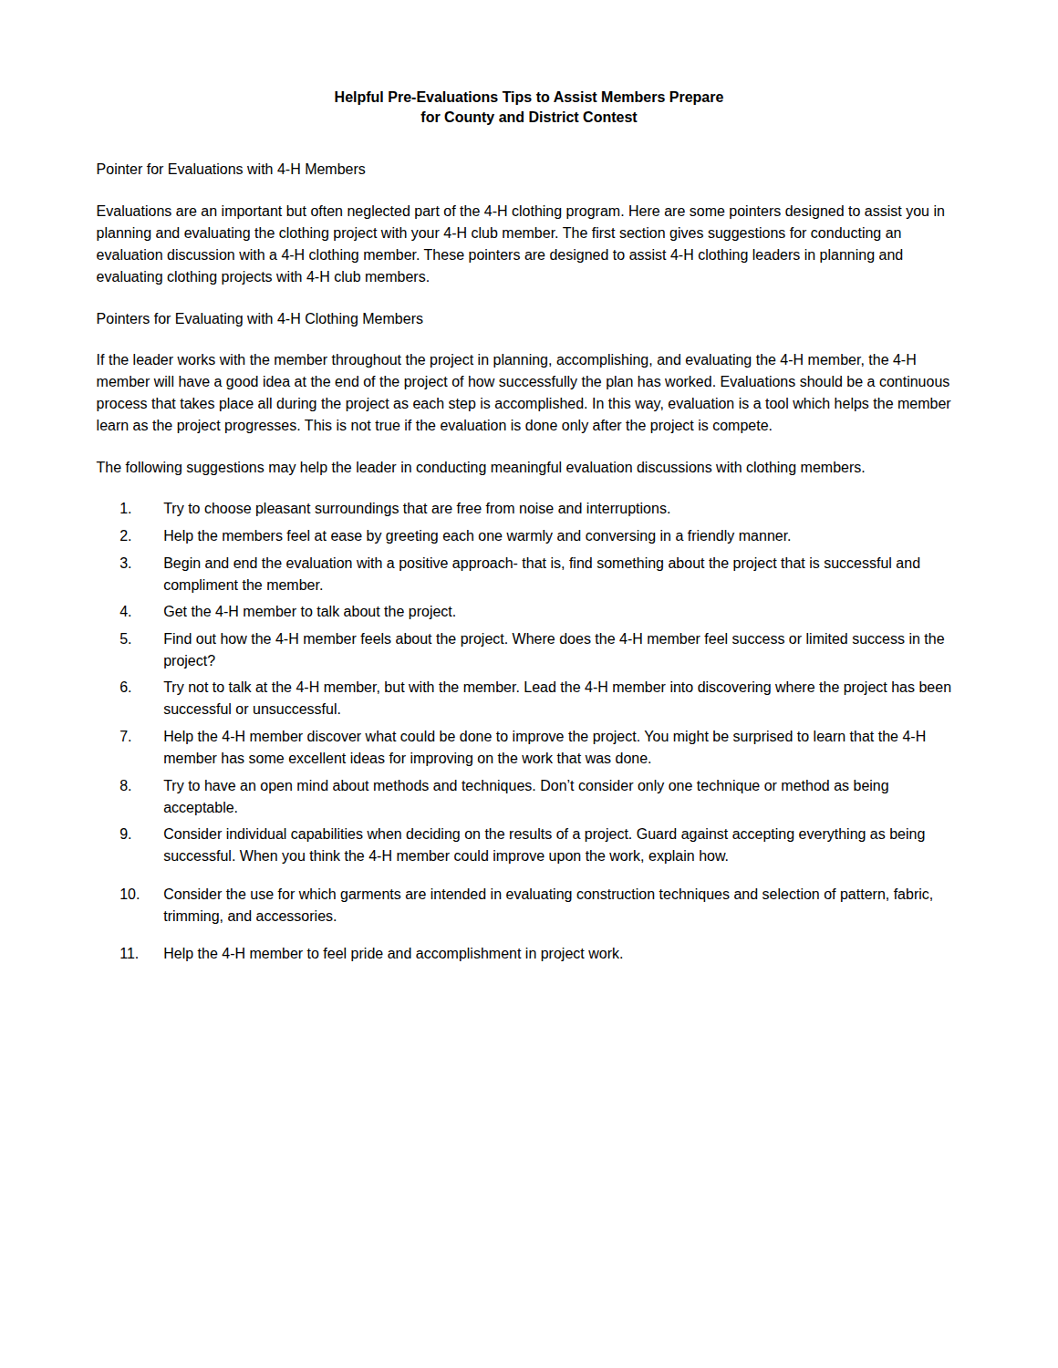Helpful Pre-Evaluations Tips to Assist Members Prepare
for County and District Contest
Pointer for Evaluations with 4-H Members
Evaluations are an important but often neglected part of the 4-H clothing program. Here are some pointers designed to assist you in planning and evaluating the clothing project with your 4-H club member. The first section gives suggestions for conducting an evaluation discussion with a 4-H clothing member. These pointers are designed to assist 4-H clothing leaders in planning and evaluating clothing projects with 4-H club members.
Pointers for Evaluating with 4-H Clothing Members
If the leader works with the member throughout the project in planning, accomplishing, and evaluating the 4-H member, the 4-H member will have a good idea at the end of the project of how successfully the plan has worked. Evaluations should be a continuous process that takes place all during the project as each step is accomplished. In this way, evaluation is a tool which helps the member learn as the project progresses. This is not true if the evaluation is done only after the project is compete.
The following suggestions may help the leader in conducting meaningful evaluation discussions with clothing members.
Try to choose pleasant surroundings that are free from noise and interruptions.
Help the members feel at ease by greeting each one warmly and conversing in a friendly manner.
Begin and end the evaluation with a positive approach- that is, find something about the project that is successful and compliment the member.
Get the 4-H member to talk about the project.
Find out how the 4-H member feels about the project. Where does the 4-H member feel success or limited success in the project?
Try not to talk at the 4-H member, but with the member. Lead the 4-H member into discovering where the project has been successful or unsuccessful.
Help the 4-H member discover what could be done to improve the project. You might be surprised to learn that the 4-H member has some excellent ideas for improving on the work that was done.
Try to have an open mind about methods and techniques. Don’t consider only one technique or method as being acceptable.
Consider individual capabilities when deciding on the results of a project. Guard against accepting everything as being successful. When you think the 4-H member could improve upon the work, explain how.
Consider the use for which garments are intended in evaluating construction techniques and selection of pattern, fabric, trimming, and accessories.
Help the 4-H member to feel pride and accomplishment in project work.